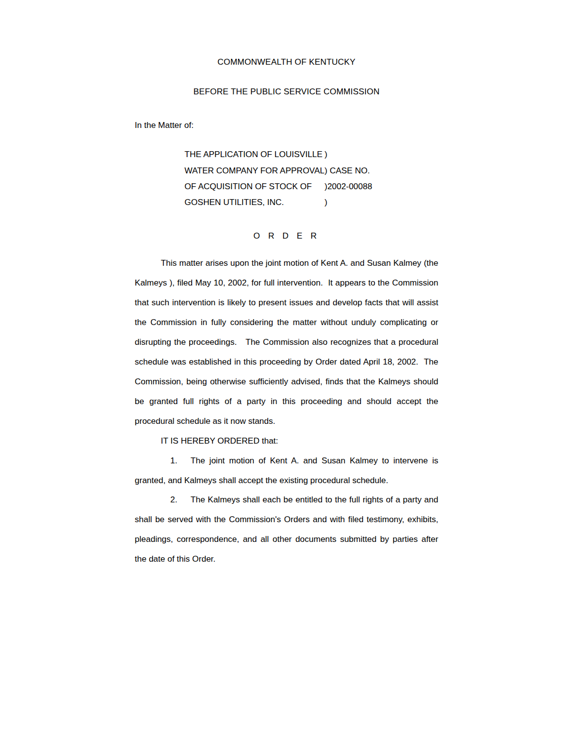COMMONWEALTH OF KENTUCKY
BEFORE THE PUBLIC SERVICE COMMISSION
In the Matter of:
| THE APPLICATION OF LOUISVILLE | ) | |
| WATER COMPANY FOR APPROVAL | ) | CASE NO. |
| OF ACQUISITION OF STOCK OF | ) | 2002-00088 |
| GOSHEN UTILITIES, INC. | ) | |
O R D E R
This matter arises upon the joint motion of Kent A. and Susan Kalmey (the Kalmeys ), filed May 10, 2002, for full intervention. It appears to the Commission that such intervention is likely to present issues and develop facts that will assist the Commission in fully considering the matter without unduly complicating or disrupting the proceedings. The Commission also recognizes that a procedural schedule was established in this proceeding by Order dated April 18, 2002. The Commission, being otherwise sufficiently advised, finds that the Kalmeys should be granted full rights of a party in this proceeding and should accept the procedural schedule as it now stands.
IT IS HEREBY ORDERED that:
1. The joint motion of Kent A. and Susan Kalmey to intervene is granted, and Kalmeys shall accept the existing procedural schedule.
2. The Kalmeys shall each be entitled to the full rights of a party and shall be served with the Commission's Orders and with filed testimony, exhibits, pleadings, correspondence, and all other documents submitted by parties after the date of this Order.